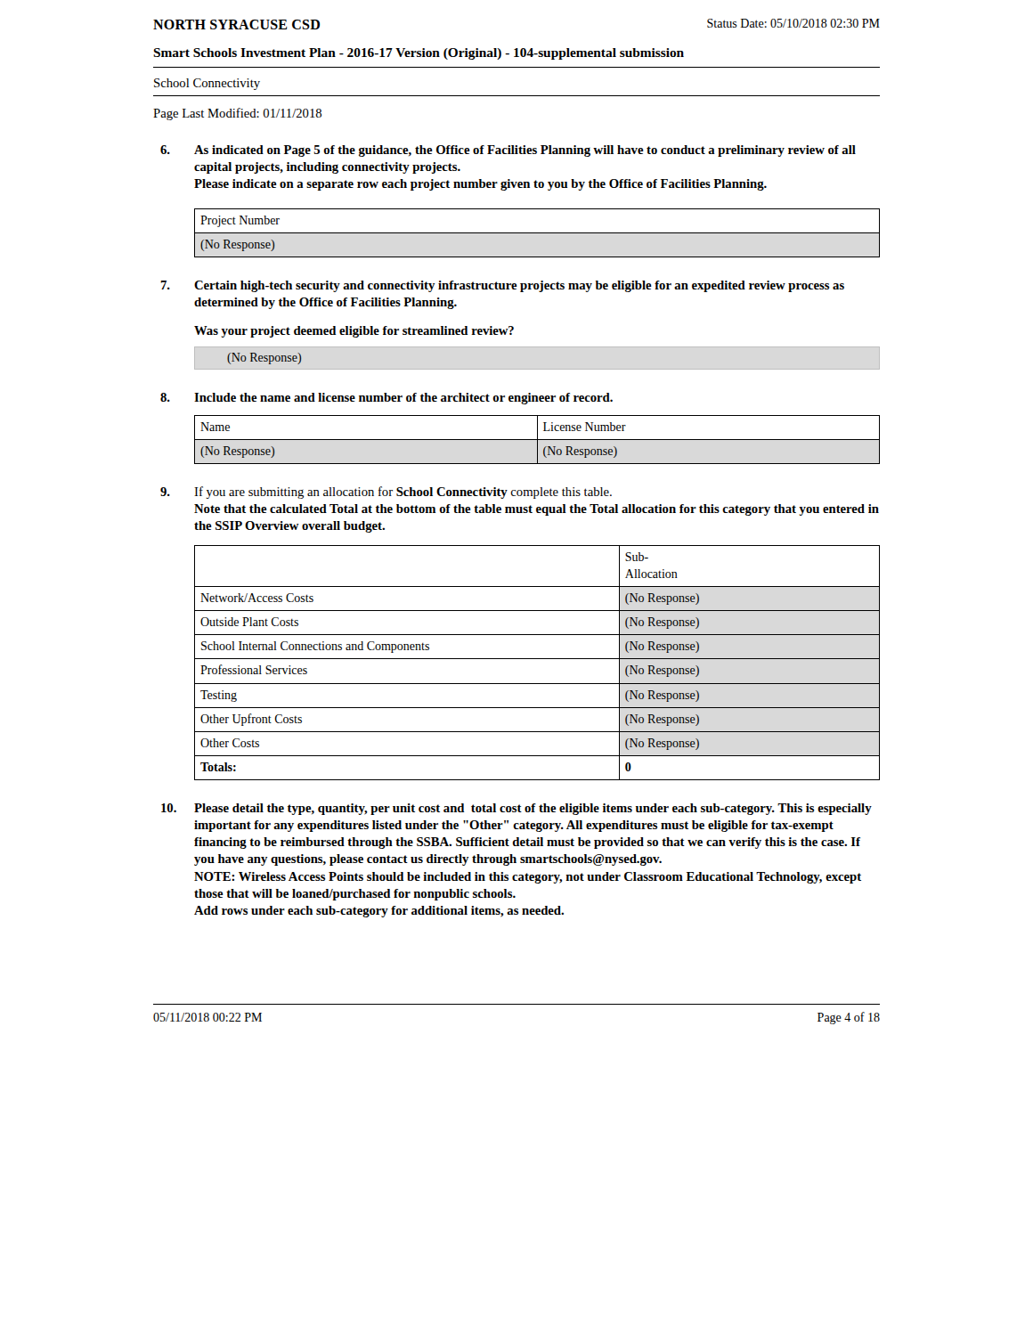NORTH SYRACUSE CSD
Status Date: 05/10/2018 02:30 PM
Smart Schools Investment Plan - 2016-17 Version (Original) - 104-supplemental submission
School Connectivity
Page Last Modified: 01/11/2018
6.
As indicated on Page 5 of the guidance, the Office of Facilities Planning will have to conduct a preliminary review of all capital projects, including connectivity projects.
Please indicate on a separate row each project number given to you by the Office of Facilities Planning.
| Project Number |
| --- |
| (No Response) |
7.
Certain high-tech security and connectivity infrastructure projects may be eligible for an expedited review process as determined by the Office of Facilities Planning.
Was your project deemed eligible for streamlined review?
(No Response)
8.
Include the name and license number of the architect or engineer of record.
| Name | License Number |
| --- | --- |
| (No Response) | (No Response) |
9.
If you are submitting an allocation for School Connectivity complete this table.
Note that the calculated Total at the bottom of the table must equal the Total allocation for this category that you entered in the SSIP Overview overall budget.
| | Sub- Allocation |
| --- | --- |
| Network/Access Costs | (No Response) |
| Outside Plant Costs | (No Response) |
| School Internal Connections and Components | (No Response) |
| Professional Services | (No Response) |
| Testing | (No Response) |
| Other Upfront Costs | (No Response) |
| Other Costs | (No Response) |
| Totals: | 0 |
10.
Please detail the type, quantity, per unit cost and total cost of the eligible items under each sub-category. This is especially important for any expenditures listed under the "Other" category. All expenditures must be eligible for tax-exempt financing to be reimbursed through the SSBA. Sufficient detail must be provided so that we can verify this is the case. If you have any questions, please contact us directly through smartschools@nysed.gov.
NOTE: Wireless Access Points should be included in this category, not under Classroom Educational Technology, except those that will be loaned/purchased for nonpublic schools.
Add rows under each sub-category for additional items, as needed.
05/11/2018 00:22 PM
Page 4 of 18